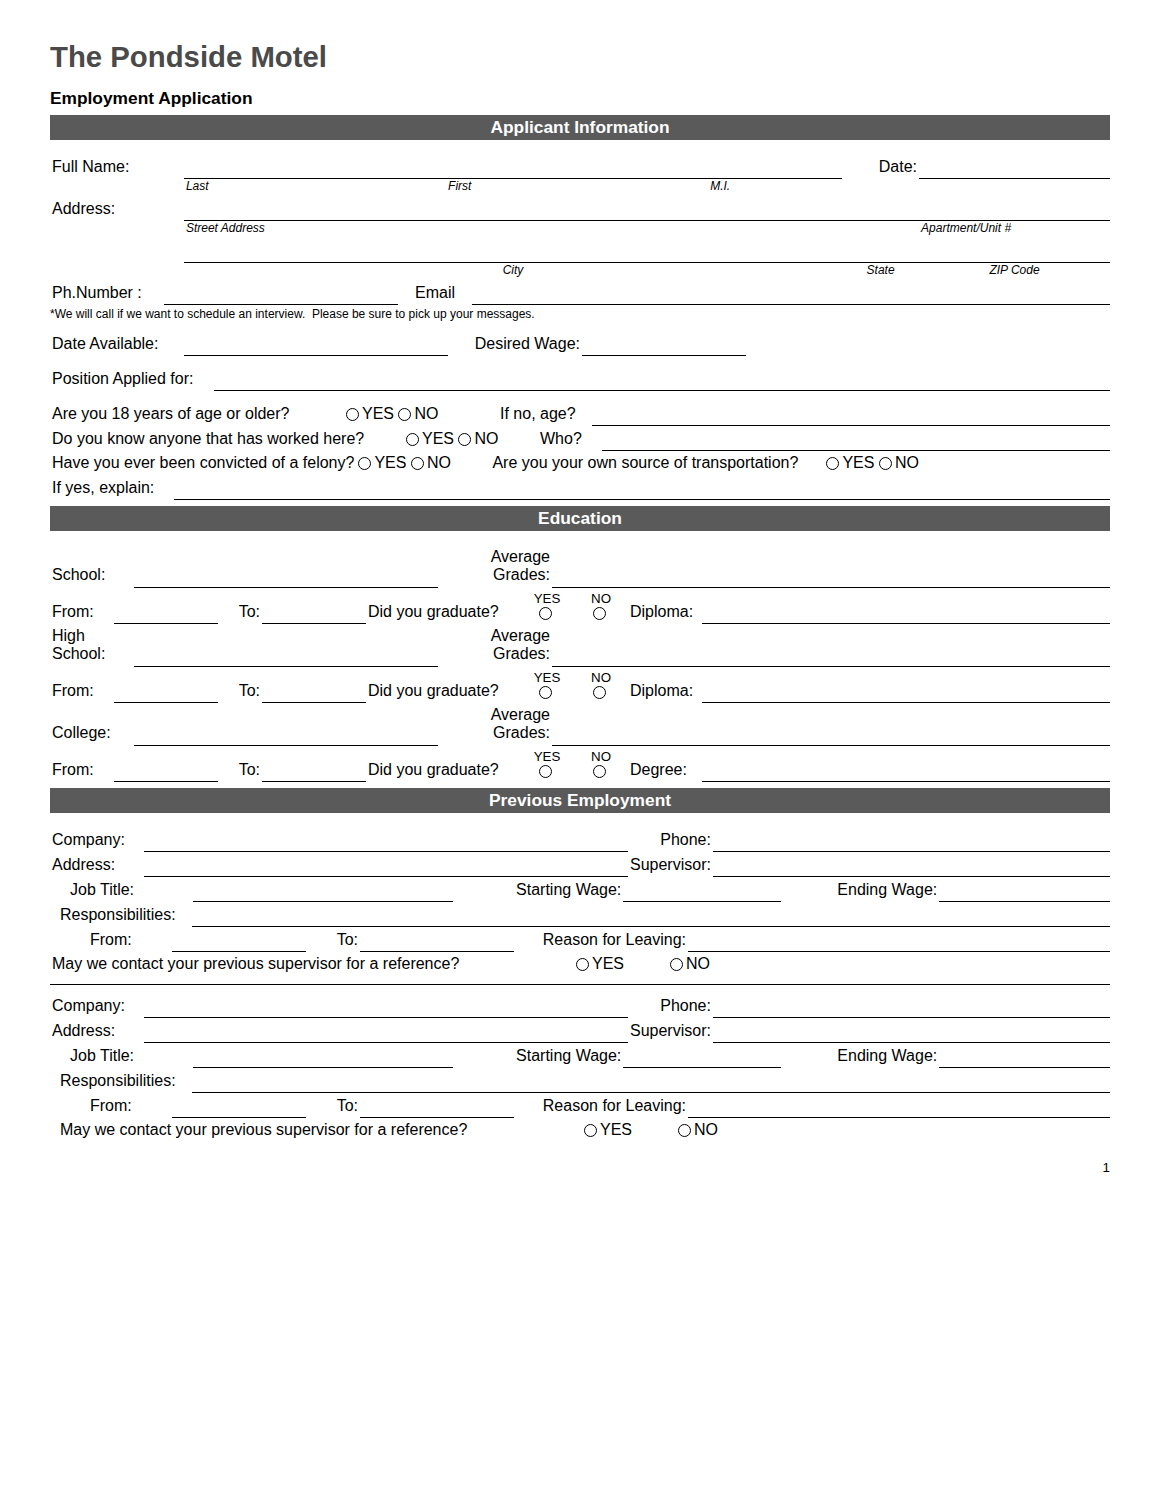The Pondside Motel
Employment Application
Applicant Information
| Full Name: | | | | Date: | |
| | Last | First | M.I. | | |
| Address: | | |
| | Street Address | Apartment/Unit # |
| | City | State | ZIP Code |
| Ph.Number : | | Email | |
*We will call if we want to schedule an interview. Please be sure to pick up your messages.
| Date Available: | | Desired Wage: | | |
| Position Applied for: | |
| Are you 18 years of age or older? | YES NO | If no, age? | |
| Do you know anyone that has worked here? | YES NO | Who? | |
| Have you ever been convicted of a felony? | YES NO | Are you your own source of transportation? | YES NO |
| If yes, explain: | |
Education
| School: | | Average Grades: | |
| From: | | To: | | Did you graduate? | YES | NO | Diploma: | |
| High School: | | Average Grades: | |
| From: | | To: | | Did you graduate? | YES | NO | Diploma: | |
| College: | | Average Grades: | |
| From: | | To: | | Did you graduate? | YES | NO | Degree: | |
Previous Employment
| Company: | | Phone: | |
| Address: | | Supervisor: | |
| Job Title: | | Starting Wage: | | Ending Wage: | |
| Responsibilities: | |
| From: | | To: | | Reason for Leaving: | |
| May we contact your previous supervisor for a reference? | YES | NO |
| Company: | | Phone: | |
| Address: | | Supervisor: | |
| Job Title: | | Starting Wage: | | Ending Wage: | |
| Responsibilities: | |
| From: | | To: | | Reason for Leaving: | |
| May we contact your previous supervisor for a reference? | YES | NO |
1